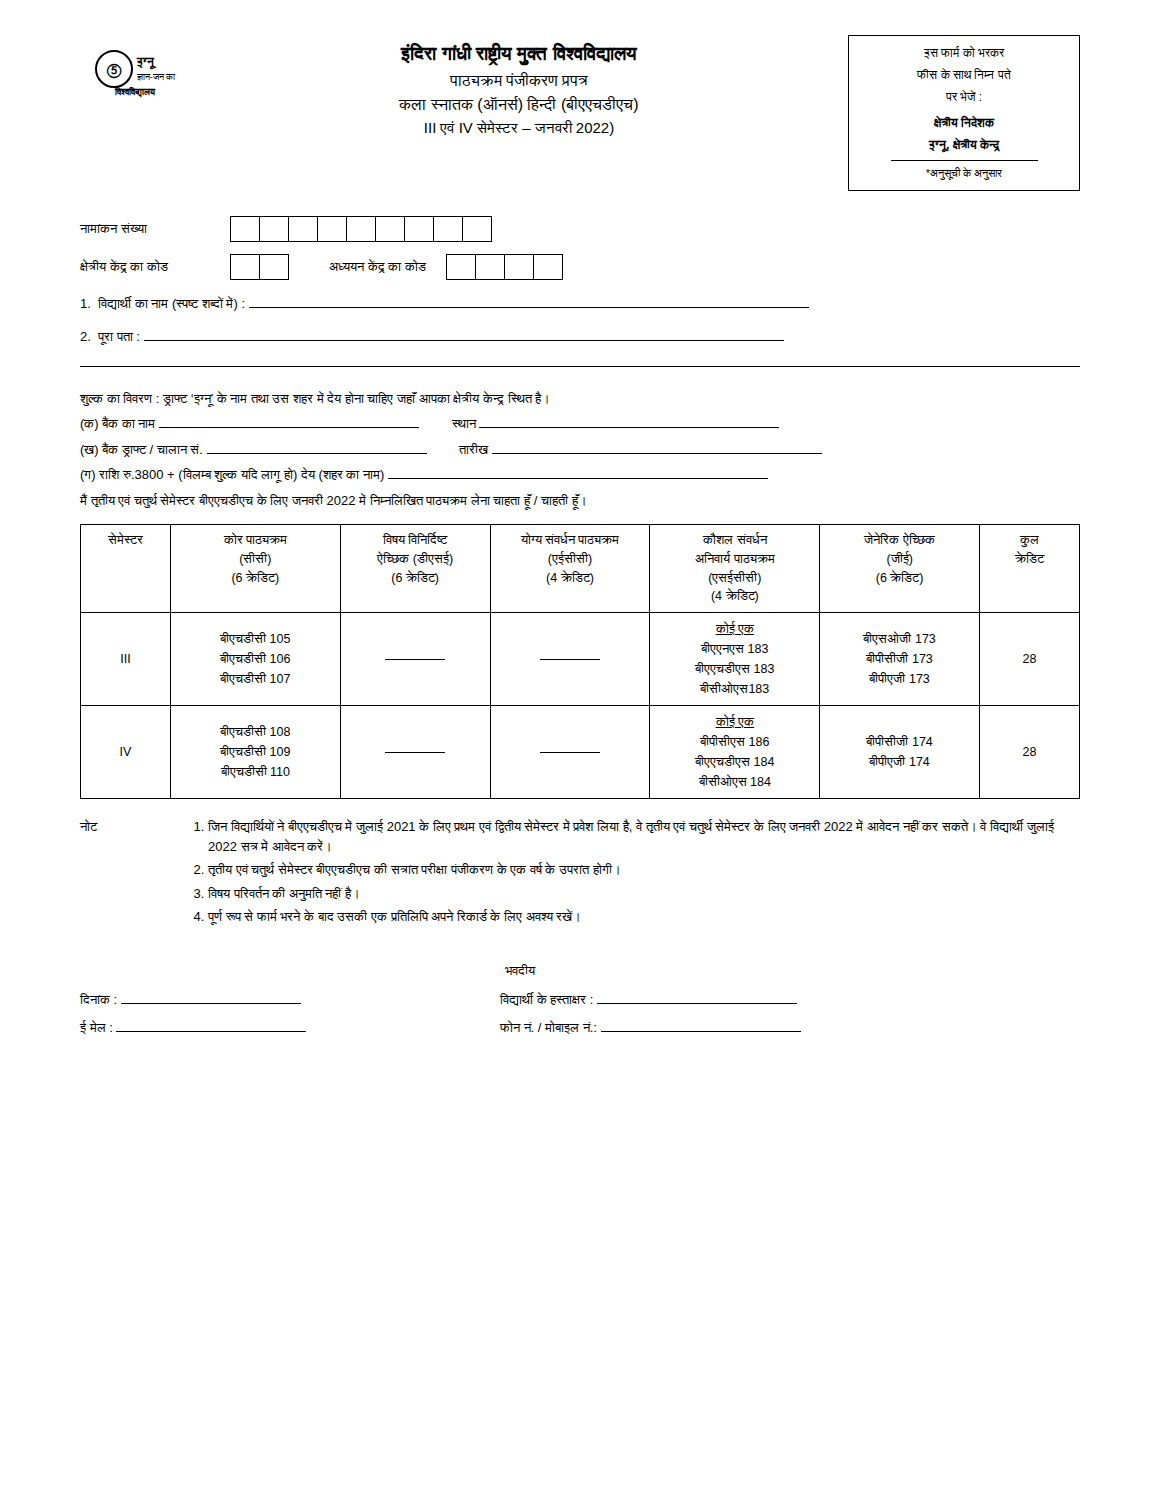⑤ इग्नू
ज्ञान-जन का
विश्वविद्यालय
इंदिरा गांधी राष्ट्रीय मुक्त विश्वविद्यालय
पाठ्यक्रम पंजीकरण प्रपत्र
कला स्नातक (ऑनर्स) हिन्दी (बीएएचडीएच)
III एवं IV सेमेस्टर – जनवरी 2022)
इस फार्म को भरकर
फीस के साथ निम्न पते
पर भेजें :
क्षेत्रीय निदेशक
इग्नू, क्षेत्रीय केन्द्र
*अनुसूची के अनुसार
नामांकन संख्या
क्षेत्रीय केंद्र का कोड
अध्ययन केंद्र का कोड
1. विद्यार्थी का नाम (स्पष्ट शब्दों में) :
2. पूरा पता :
शुल्क का विवरण : ड्राफ्ट ‘इग्नू’ के नाम तथा उस शहर में देय होना चाहिए जहाँ आपका क्षेत्रीय केन्द्र स्थित है।
(क) बैंक का नाम स्थान
(ख) बैंक ड्राफ्ट / चालान सं. तारीख
(ग) राशि रु.3800 + (विलम्ब शुल्क यदि लागू हो) देय (शहर का नाम)
मैं तृतीय एवं चतुर्थ सेमेस्टर बीएएचडीएच के लिए जनवरी 2022 में निम्नलिखित पाठ्यक्रम लेना चाहता हूँ / चाहती हूँ।
| सेमेस्टर | कोर पाठ्यक्रम (सीसी) (6 क्रेडिट) | विषय विनिर्दिष्ट ऐच्छिक (डीएसई) (6 क्रेडिट) | योग्य संवर्धन पाठ्यक्रम (एईसीसी) (4 क्रेडिट) | कौशल संवर्धन अनिवार्य पाठ्यक्रम (एसईसीसी) (4 क्रेडिट) | जेनेरिक ऐच्छिक (जीई) (6 क्रेडिट) | कुल क्रेडिट |
| --- | --- | --- | --- | --- | --- | --- |
| III | बीएचडीसी 105 बीएचडीसी 106 बीएचडीसी 107 | | | कोई एक बीएएनएस 183 बीएएचडीएस 183 बीसीओएस183 | बीएसओजी 173 बीपीसीजी 173 बीपीएजी 173 | 28 |
| IV | बीएचडीसी 108 बीएचडीसी 109 बीएचडीसी 110 | | | कोई एक बीपीसीएस 186 बीएएचडीएस 184 बीसीओएस 184 | बीपीसीजी 174 बीपीएजी 174 | 28 |
नोट
जिन विद्यार्थियों ने बीएएचडीएच में जुलाई 2021 के लिए प्रथम एवं द्वितीय सेमेस्टर में प्रवेश लिया है, वे तृतीय एवं चतुर्थ सेमेस्टर के लिए जनवरी 2022 में आवेदन नहीं कर सकते। वे विद्यार्थी जुलाई 2022 सत्र में आवेदन करें।
तृतीय एवं चतुर्थ सेमेस्टर बीएएचडीएच की सत्रांत परीक्षा पंजीकरण के एक वर्ष के उपरांत होगी।
विषय परिवर्तन की अनुमति नहीं है।
पूर्ण रूप से फार्म भरने के बाद उसकी एक प्रतिलिपि अपने रिकार्ड के लिए अवश्य रखें।
भवदीय
दिनांक :
विद्यार्थी के हस्ताक्षर :
ई मेल :
फोन नं. / मोबाइल नं.: